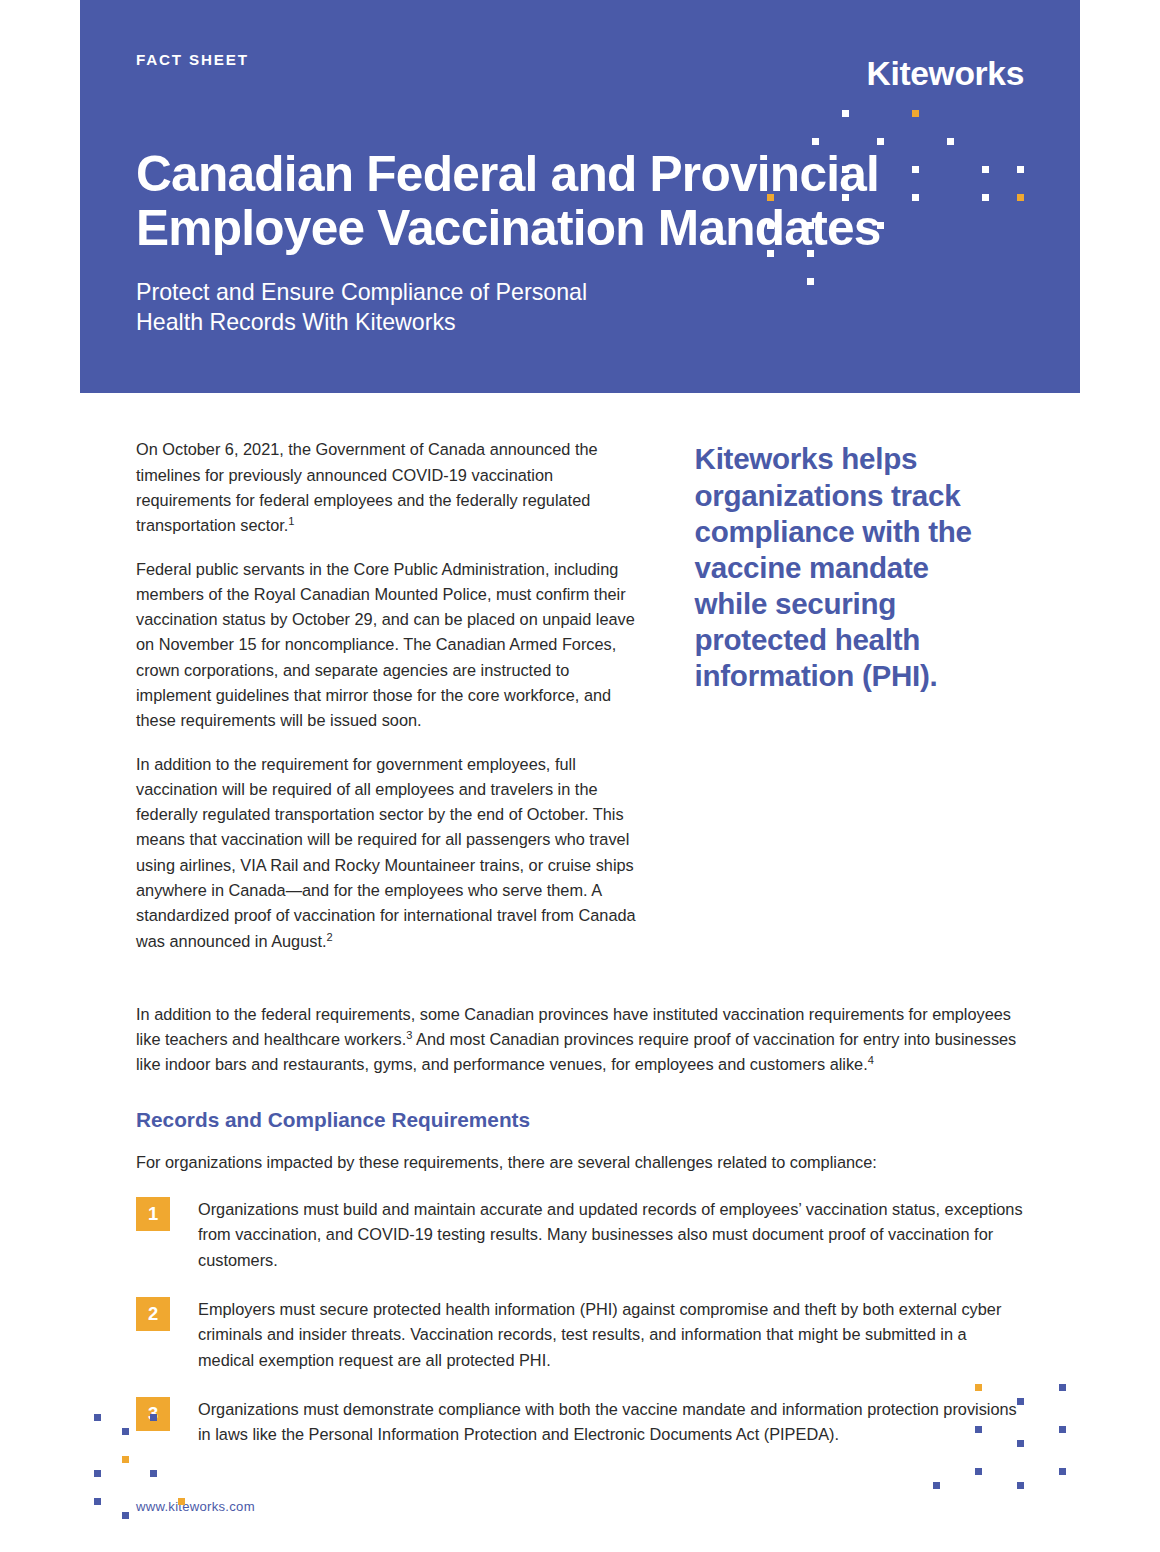FACT SHEET
Kiteworks
Canadian Federal and Provincial Employee Vaccination Mandates
Protect and Ensure Compliance of Personal Health Records With Kiteworks
On October 6, 2021, the Government of Canada announced the timelines for previously announced COVID-19 vaccination requirements for federal employees and the federally regulated transportation sector.1
Federal public servants in the Core Public Administration, including members of the Royal Canadian Mounted Police, must confirm their vaccination status by October 29, and can be placed on unpaid leave on November 15 for noncompliance. The Canadian Armed Forces, crown corporations, and separate agencies are instructed to implement guidelines that mirror those for the core workforce, and these requirements will be issued soon.
In addition to the requirement for government employees, full vaccination will be required of all employees and travelers in the federally regulated transportation sector by the end of October. This means that vaccination will be required for all passengers who travel using airlines, VIA Rail and Rocky Mountaineer trains, or cruise ships anywhere in Canada—and for the employees who serve them. A standardized proof of vaccination for international travel from Canada was announced in August.2
Kiteworks helps organizations track compliance with the vaccine mandate
while securing protected health information (PHI).
In addition to the federal requirements, some Canadian provinces have instituted vaccination requirements for employees like teachers and healthcare workers.3 And most Canadian provinces require proof of vaccination for entry into businesses like indoor bars and restaurants, gyms, and performance venues, for employees and customers alike.4
Records and Compliance Requirements
For organizations impacted by these requirements, there are several challenges related to compliance:
Organizations must build and maintain accurate and updated records of employees’ vaccination status, exceptions from vaccination, and COVID-19 testing results. Many businesses also must document proof of vaccination for customers.
Employers must secure protected health information (PHI) against compromise and theft by both external cyber criminals and insider threats. Vaccination records, test results, and information that might be submitted in a medical exemption request are all protected PHI.
Organizations must demonstrate compliance with both the vaccine mandate and information protection provisions in laws like the Personal Information Protection and Electronic Documents Act (PIPEDA).
www.kiteworks.com